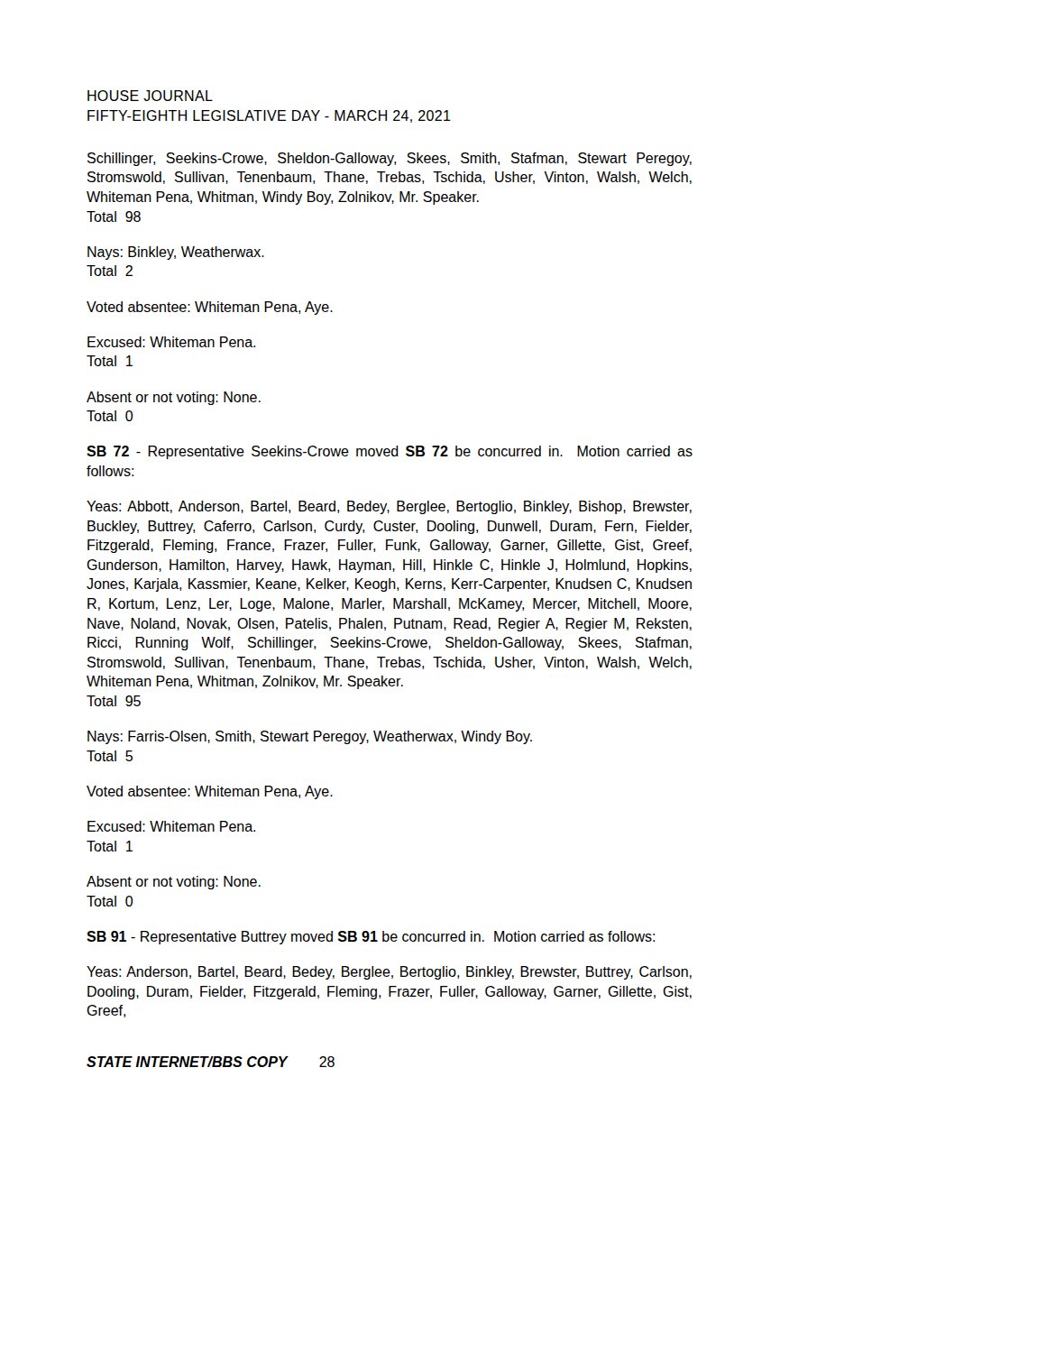HOUSE JOURNAL
FIFTY-EIGHTH LEGISLATIVE DAY - MARCH 24, 2021
Schillinger, Seekins-Crowe, Sheldon-Galloway, Skees, Smith, Stafman, Stewart Peregoy, Stromswold, Sullivan, Tenenbaum, Thane, Trebas, Tschida, Usher, Vinton, Walsh, Welch, Whiteman Pena, Whitman, Windy Boy, Zolnikov, Mr. Speaker.
Total 98
Nays: Binkley, Weatherwax.
Total 2
Voted absentee: Whiteman Pena, Aye.
Excused: Whiteman Pena.
Total 1
Absent or not voting: None.
Total 0
SB 72 - Representative Seekins-Crowe moved SB 72 be concurred in. Motion carried as follows:
Yeas: Abbott, Anderson, Bartel, Beard, Bedey, Berglee, Bertoglio, Binkley, Bishop, Brewster, Buckley, Buttrey, Caferro, Carlson, Curdy, Custer, Dooling, Dunwell, Duram, Fern, Fielder, Fitzgerald, Fleming, France, Frazer, Fuller, Funk, Galloway, Garner, Gillette, Gist, Greef, Gunderson, Hamilton, Harvey, Hawk, Hayman, Hill, Hinkle C, Hinkle J, Holmlund, Hopkins, Jones, Karjala, Kassmier, Keane, Kelker, Keogh, Kerns, Kerr-Carpenter, Knudsen C, Knudsen R, Kortum, Lenz, Ler, Loge, Malone, Marler, Marshall, McKamey, Mercer, Mitchell, Moore, Nave, Noland, Novak, Olsen, Patelis, Phalen, Putnam, Read, Regier A, Regier M, Reksten, Ricci, Running Wolf, Schillinger, Seekins-Crowe, Sheldon-Galloway, Skees, Stafman, Stromswold, Sullivan, Tenenbaum, Thane, Trebas, Tschida, Usher, Vinton, Walsh, Welch, Whiteman Pena, Whitman, Zolnikov, Mr. Speaker.
Total 95
Nays: Farris-Olsen, Smith, Stewart Peregoy, Weatherwax, Windy Boy.
Total 5
Voted absentee: Whiteman Pena, Aye.
Excused: Whiteman Pena.
Total 1
Absent or not voting: None.
Total 0
SB 91 - Representative Buttrey moved SB 91 be concurred in. Motion carried as follows:
Yeas: Anderson, Bartel, Beard, Bedey, Berglee, Bertoglio, Binkley, Brewster, Buttrey, Carlson, Dooling, Duram, Fielder, Fitzgerald, Fleming, Frazer, Fuller, Galloway, Garner, Gillette, Gist, Greef,
STATE INTERNET/BBS COPY 28